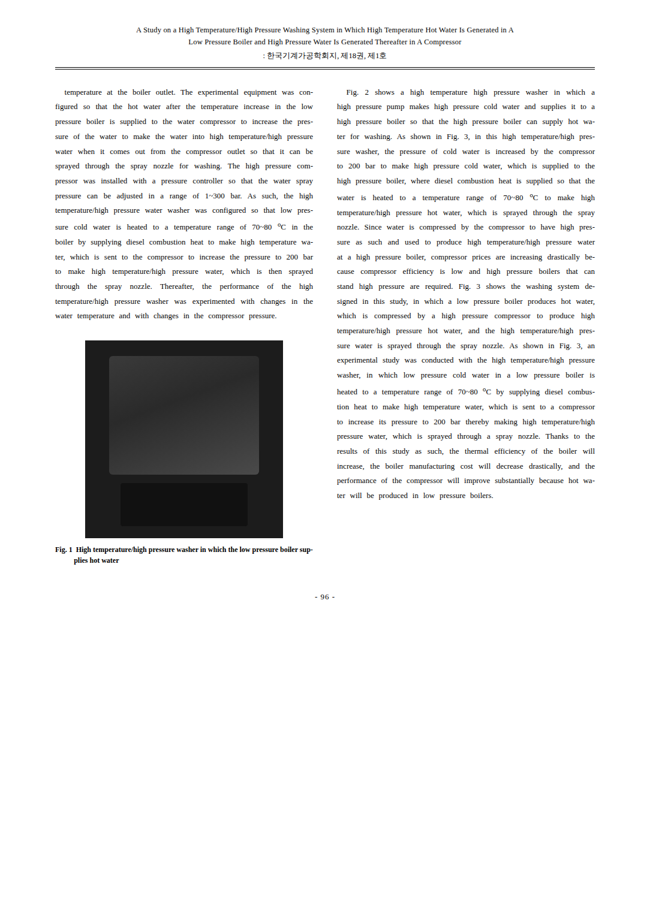A Study on a High Temperature/High Pressure Washing System in Which High Temperature Hot Water Is Generated in A
Low Pressure Boiler and High Pressure Water Is Generated Thereafter in A Compressor
: 한국기계가공학회지, 제18권, 제1호
temperature at the boiler outlet. The experimental equipment was configured so that the hot water after the temperature increase in the low pressure boiler is supplied to the water compressor to increase the pressure of the water to make the water into high temperature/high pressure water when it comes out from the compressor outlet so that it can be sprayed through the spray nozzle for washing. The high pressure compressor was installed with a pressure controller so that the water spray pressure can be adjusted in a range of 1~300 bar. As such, the high temperature/high pressure water washer was configured so that low pressure cold water is heated to a temperature range of 70~80 oC in the boiler by supplying diesel combustion heat to make high temperature water, which is sent to the compressor to increase the pressure to 200 bar to make high temperature/high pressure water, which is then sprayed through the spray nozzle. Thereafter, the performance of the high temperature/high pressure washer was experimented with changes in the water temperature and with changes in the compressor pressure.
Fig. 1 High temperature/high pressure washer in which the low pressure boiler supplies hot water
Fig. 2 shows a high temperature high pressure washer in which a high pressure pump makes high pressure cold water and supplies it to a high pressure boiler so that the high pressure boiler can supply hot water for washing. As shown in Fig. 3, in this high temperature/high pressure washer, the pressure of cold water is increased by the compressor to 200 bar to make high pressure cold water, which is supplied to the high pressure boiler, where diesel combustion heat is supplied so that the water is heated to a temperature range of 70~80 oC to make high temperature/high pressure hot water, which is sprayed through the spray nozzle. Since water is compressed by the compressor to have high pressure as such and used to produce high temperature/high pressure water at a high pressure boiler, compressor prices are increasing drastically because compressor efficiency is low and high pressure boilers that can stand high pressure are required. Fig. 3 shows the washing system designed in this study, in which a low pressure boiler produces hot water, which is compressed by a high pressure compressor to produce high temperature/high pressure hot water, and the high temperature/high pressure water is sprayed through the spray nozzle. As shown in Fig. 3, an experimental study was conducted with the high temperature/high pressure washer, in which low pressure cold water in a low pressure boiler is heated to a temperature range of 70~80 oC by supplying diesel combustion heat to make high temperature water, which is sent to a compressor to increase its pressure to 200 bar thereby making high temperature/high pressure water, which is sprayed through a spray nozzle. Thanks to the results of this study as such, the thermal efficiency of the boiler will increase, the boiler manufacturing cost will decrease drastically, and the performance of the compressor will improve substantially because hot water will be produced in low pressure boilers.
- 96 -